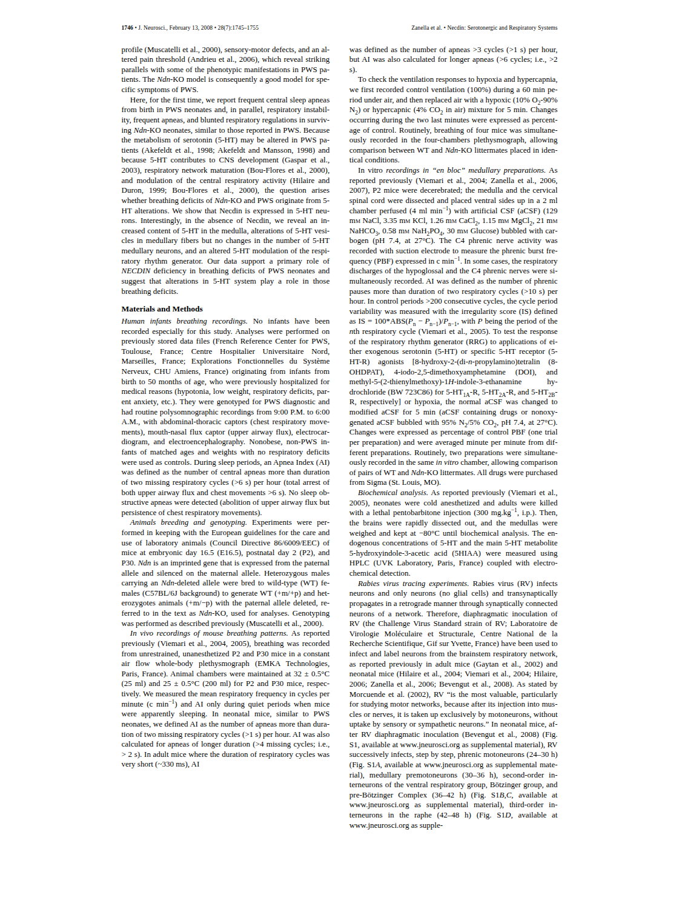1746 • J. Neurosci., February 13, 2008 • 28(7):1745–1755
Zanella et al. • Necdin: Serotonergic and Respiratory Systems
profile (Muscatelli et al., 2000), sensory-motor defects, and an altered pain threshold (Andrieu et al., 2006), which reveal striking parallels with some of the phenotypic manifestations in PWS patients. The Ndn-KO model is consequently a good model for specific symptoms of PWS.
Here, for the first time, we report frequent central sleep apneas from birth in PWS neonates and, in parallel, respiratory instability, frequent apneas, and blunted respiratory regulations in surviving Ndn-KO neonates, similar to those reported in PWS. Because the metabolism of serotonin (5-HT) may be altered in PWS patients (Akefeldt et al., 1998; Akefeldt and Mansson, 1998) and because 5-HT contributes to CNS development (Gaspar et al., 2003), respiratory network maturation (Bou-Flores et al., 2000), and modulation of the central respiratory activity (Hilaire and Duron, 1999; Bou-Flores et al., 2000), the question arises whether breathing deficits of Ndn-KO and PWS originate from 5-HT alterations. We show that Necdin is expressed in 5-HT neurons. Interestingly, in the absence of Necdin, we reveal an increased content of 5-HT in the medulla, alterations of 5-HT vesicles in medullary fibers but no changes in the number of 5-HT medullary neurons, and an altered 5-HT modulation of the respiratory rhythm generator. Our data support a primary role of NECDIN deficiency in breathing deficits of PWS neonates and suggest that alterations in 5-HT system play a role in those breathing deficits.
Materials and Methods
Human infants breathing recordings. No infants have been recorded especially for this study. Analyses were performed on previously stored data files (French Reference Center for PWS, Toulouse, France; Centre Hospitalier Universitaire Nord, Marseilles, France; Explorations Fonctionnelles du Système Nerveux, CHU Amiens, France) originating from infants from birth to 50 months of age, who were previously hospitalized for medical reasons (hypotonia, low weight, respiratory deficits, parent anxiety, etc.). They were genotyped for PWS diagnostic and had routine polysomnographic recordings from 9:00 P.M. to 6:00 A.M., with abdominal-thoracic captors (chest respiratory movements), mouth-nasal flux captor (upper airway flux), electrocardiogram, and electroencephalography. Nonobese, non-PWS infants of matched ages and weights with no respiratory deficits were used as controls. During sleep periods, an Apnea Index (AI) was defined as the number of central apneas more than duration of two missing respiratory cycles (>6 s) per hour (total arrest of both upper airway flux and chest movements >6 s). No sleep obstructive apneas were detected (abolition of upper airway flux but persistence of chest respiratory movements).
Animals breeding and genotyping. Experiments were performed in keeping with the European guidelines for the care and use of laboratory animals (Council Directive 86/6009/EEC) of mice at embryonic day 16.5 (E16.5), postnatal day 2 (P2), and P30. Ndn is an imprinted gene that is expressed from the paternal allele and silenced on the maternal allele. Heterozygous males carrying an Ndn-deleted allele were bred to wild-type (WT) females (C57BL/6J background) to generate WT (+m/+p) and heterozygotes animals (+m/−p) with the paternal allele deleted, referred to in the text as Ndn-KO, used for analyses. Genotyping was performed as described previously (Muscatelli et al., 2000).
In vivo recordings of mouse breathing patterns. As reported previously (Viemari et al., 2004, 2005), breathing was recorded from unrestrained, unanesthetized P2 and P30 mice in a constant air flow whole-body plethysmograph (EMKA Technologies, Paris, France). Animal chambers were maintained at 32 ± 0.5°C (25 ml) and 25 ± 0.5°C (200 ml) for P2 and P30 mice, respectively. We measured the mean respiratory frequency in cycles per minute (c min−1) and AI only during quiet periods when mice were apparently sleeping. In neonatal mice, similar to PWS neonates, we defined AI as the number of apneas more than duration of two missing respiratory cycles (>1 s) per hour. AI was also calculated for apneas of longer duration (>4 missing cycles; i.e., > 2 s). In adult mice where the duration of respiratory cycles was very short (~330 ms), AI
was defined as the number of apneas >3 cycles (>1 s) per hour, but AI was also calculated for longer apneas (>6 cycles; i.e., >2 s).
To check the ventilation responses to hypoxia and hypercapnia, we first recorded control ventilation (100%) during a 60 min period under air, and then replaced air with a hypoxic (10% O2-90% N2) or hypercapnic (4% CO2 in air) mixture for 5 min. Changes occurring during the two last minutes were expressed as percentage of control. Routinely, breathing of four mice was simultaneously recorded in the four-chambers plethysmograph, allowing comparison between WT and Ndn-KO littermates placed in identical conditions.
In vitro recordings in “en bloc” medullary preparations. As reported previously (Viemari et al., 2004; Zanella et al., 2006, 2007), P2 mice were decerebrated; the medulla and the cervical spinal cord were dissected and placed ventral sides up in a 2 ml chamber perfused (4 ml min−1) with artificial CSF (aCSF) (129 mm NaCl, 3.35 mm KCl, 1.26 mm CaCl2, 1.15 mm MgCl2, 21 mm NaHCO3, 0.58 mm NaH2PO4, 30 mm Glucose) bubbled with carbogen (pH 7.4, at 27°C). The C4 phrenic nerve activity was recorded with suction electrode to measure the phrenic burst frequency (PBF) expressed in c min−1. In some cases, the respiratory discharges of the hypoglossal and the C4 phrenic nerves were simultaneously recorded. AI was defined as the number of phrenic pauses more than duration of two respiratory cycles (>10 s) per hour. In control periods >200 consecutive cycles, the cycle period variability was measured with the irregularity score (IS) defined as IS = 100*ABS(Pn − Pn−1)/Pn−1, with P being the period of the nth respiratory cycle (Viemari et al., 2005). To test the response of the respiratory rhythm generator (RRG) to applications of either exogenous serotonin (5-HT) or specific 5-HT receptor (5-HT-R) agonists [8-hydroxy-2-(di-n-propylamino)tetralin (8-OHDPAT), 4-iodo-2,5-dimethoxyamphetamine (DOI), and methyl-5-(2-thienylmethoxy)-1H-indole-3-ethanamine hydrochloride (BW 723C86) for 5-HT1A-R, 5-HT2A-R, and 5-HT2B-R, respectively] or hypoxia, the normal aCSF was changed to modified aCSF for 5 min (aCSF containing drugs or nonoxygenated aCSF bubbled with 95% N2/5% CO2, pH 7.4, at 27°C). Changes were expressed as percentage of control PBF (one trial per preparation) and were averaged minute per minute from different preparations. Routinely, two preparations were simultaneously recorded in the same in vitro chamber, allowing comparison of pairs of WT and Ndn-KO littermates. All drugs were purchased from Sigma (St. Louis, MO).
Biochemical analysis. As reported previously (Viemari et al., 2005), neonates were cold anesthetized and adults were killed with a lethal pentobarbitone injection (300 mg.kg−1, i.p.). Then, the brains were rapidly dissected out, and the medullas were weighed and kept at −80°C until biochemical analysis. The endogenous concentrations of 5-HT and the main 5-HT metabolite 5-hydroxyindole-3-acetic acid (5HIAA) were measured using HPLC (UVK Laboratory, Paris, France) coupled with electrochemical detection.
Rabies virus tracing experiments. Rabies virus (RV) infects neurons and only neurons (no glial cells) and transynaptically propagates in a retrograde manner through synaptically connected neurons of a network. Therefore, diaphragmatic inoculation of RV (the Challenge Virus Standard strain of RV; Laboratoire de Virologie Moléculaire et Structurale, Centre National de la Recherche Scientifique, Gif sur Yvette, France) have been used to infect and label neurons from the brainstem respiratory network, as reported previously in adult mice (Gaytan et al., 2002) and neonatal mice (Hilaire et al., 2004; Viemari et al., 2004; Hilaire, 2006; Zanella et al., 2006; Bevengut et al., 2008). As stated by Morcuende et al. (2002), RV “is the most valuable, particularly for studying motor networks, because after its injection into muscles or nerves, it is taken up exclusively by motoneurons, without uptake by sensory or sympathetic neurons.” In neonatal mice, after RV diaphragmatic inoculation (Bevengut et al., 2008) (Fig. S1, available at www.jneurosci.org as supplemental material), RV successively infects, step by step, phrenic motoneurons (24–30 h) (Fig. S1A, available at www.jneurosci.org as supplemental material), medullary premotoneurons (30–36 h), second-order interneurons of the ventral respiratory group, Bötzinger group, and pre-Bötzinger Complex (36–42 h) (Fig. S1B,C, available at www.jneurosci.org as supplemental material), third-order interneurons in the raphe (42–48 h) (Fig. S1D, available at www.jneurosci.org as supple-